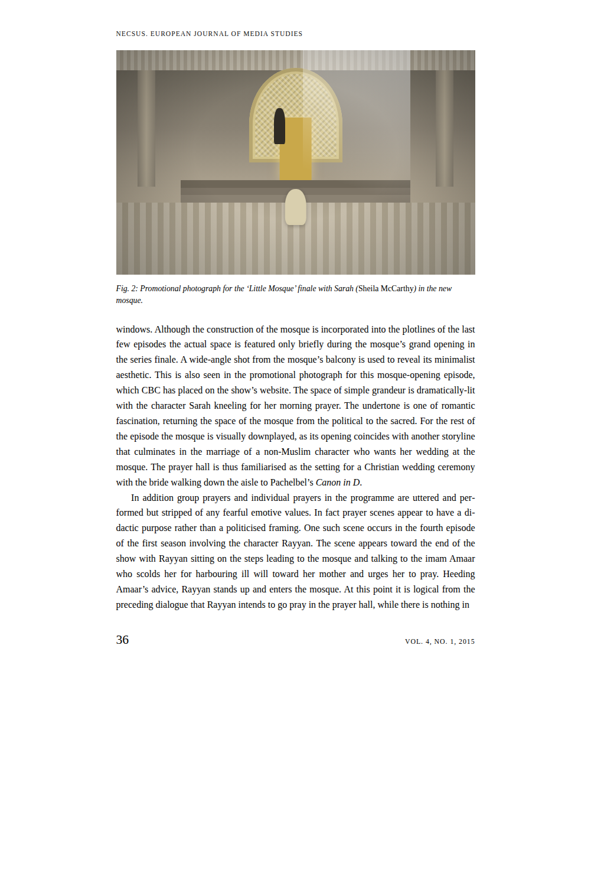NECSUS. European Journal of Media Studies
Fig. 2: Promotional photograph for the ‘Little Mosque’ finale with Sarah (Sheila McCarthy) in the new mosque.
windows. Although the construction of the mosque is incorporated into the plotlines of the last few episodes the actual space is featured only briefly during the mosque’s grand opening in the series finale. A wide-angle shot from the mosque’s balcony is used to reveal its minimalist aesthetic. This is also seen in the promotional photograph for this mosque-opening episode, which CBC has placed on the show’s website. The space of simple grandeur is dramatically-lit with the character Sarah kneeling for her morning prayer. The undertone is one of romantic fascination, returning the space of the mosque from the political to the sacred. For the rest of the episode the mosque is visually downplayed, as its opening coincides with another storyline that culminates in the marriage of a non-Muslim character who wants her wedding at the mosque. The prayer hall is thus familiarised as the setting for a Christian wedding ceremony with the bride walking down the aisle to Pachelbel’s Canon in D.
In addition group prayers and individual prayers in the programme are uttered and performed but stripped of any fearful emotive values. In fact prayer scenes appear to have a didactic purpose rather than a politicised framing. One such scene occurs in the fourth episode of the first season involving the character Rayyan. The scene appears toward the end of the show with Rayyan sitting on the steps leading to the mosque and talking to the imam Amaar who scolds her for harbouring ill will toward her mother and urges her to pray. Heeding Amaar’s advice, Rayyan stands up and enters the mosque. At this point it is logical from the preceding dialogue that Rayyan intends to go pray in the prayer hall, while there is nothing in
36 Vol. 4, No. 1, 2015